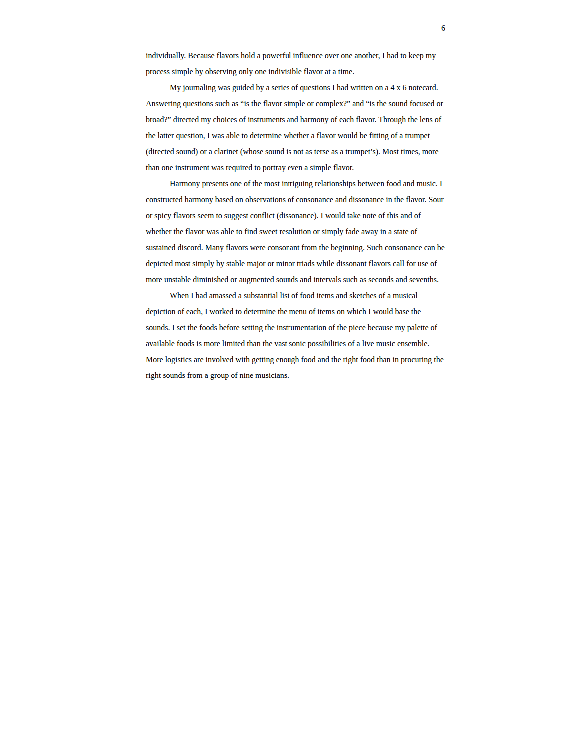6
individually. Because flavors hold a powerful influence over one another, I had to keep my process simple by observing only one indivisible flavor at a time.
My journaling was guided by a series of questions I had written on a 4 x 6 notecard. Answering questions such as “is the flavor simple or complex?” and “is the sound focused or broad?” directed my choices of instruments and harmony of each flavor. Through the lens of the latter question, I was able to determine whether a flavor would be fitting of a trumpet (directed sound) or a clarinet (whose sound is not as terse as a trumpet’s). Most times, more than one instrument was required to portray even a simple flavor.
Harmony presents one of the most intriguing relationships between food and music. I constructed harmony based on observations of consonance and dissonance in the flavor. Sour or spicy flavors seem to suggest conflict (dissonance). I would take note of this and of whether the flavor was able to find sweet resolution or simply fade away in a state of sustained discord. Many flavors were consonant from the beginning. Such consonance can be depicted most simply by stable major or minor triads while dissonant flavors call for use of more unstable diminished or augmented sounds and intervals such as seconds and sevenths.
When I had amassed a substantial list of food items and sketches of a musical depiction of each, I worked to determine the menu of items on which I would base the sounds. I set the foods before setting the instrumentation of the piece because my palette of available foods is more limited than the vast sonic possibilities of a live music ensemble. More logistics are involved with getting enough food and the right food than in procuring the right sounds from a group of nine musicians.